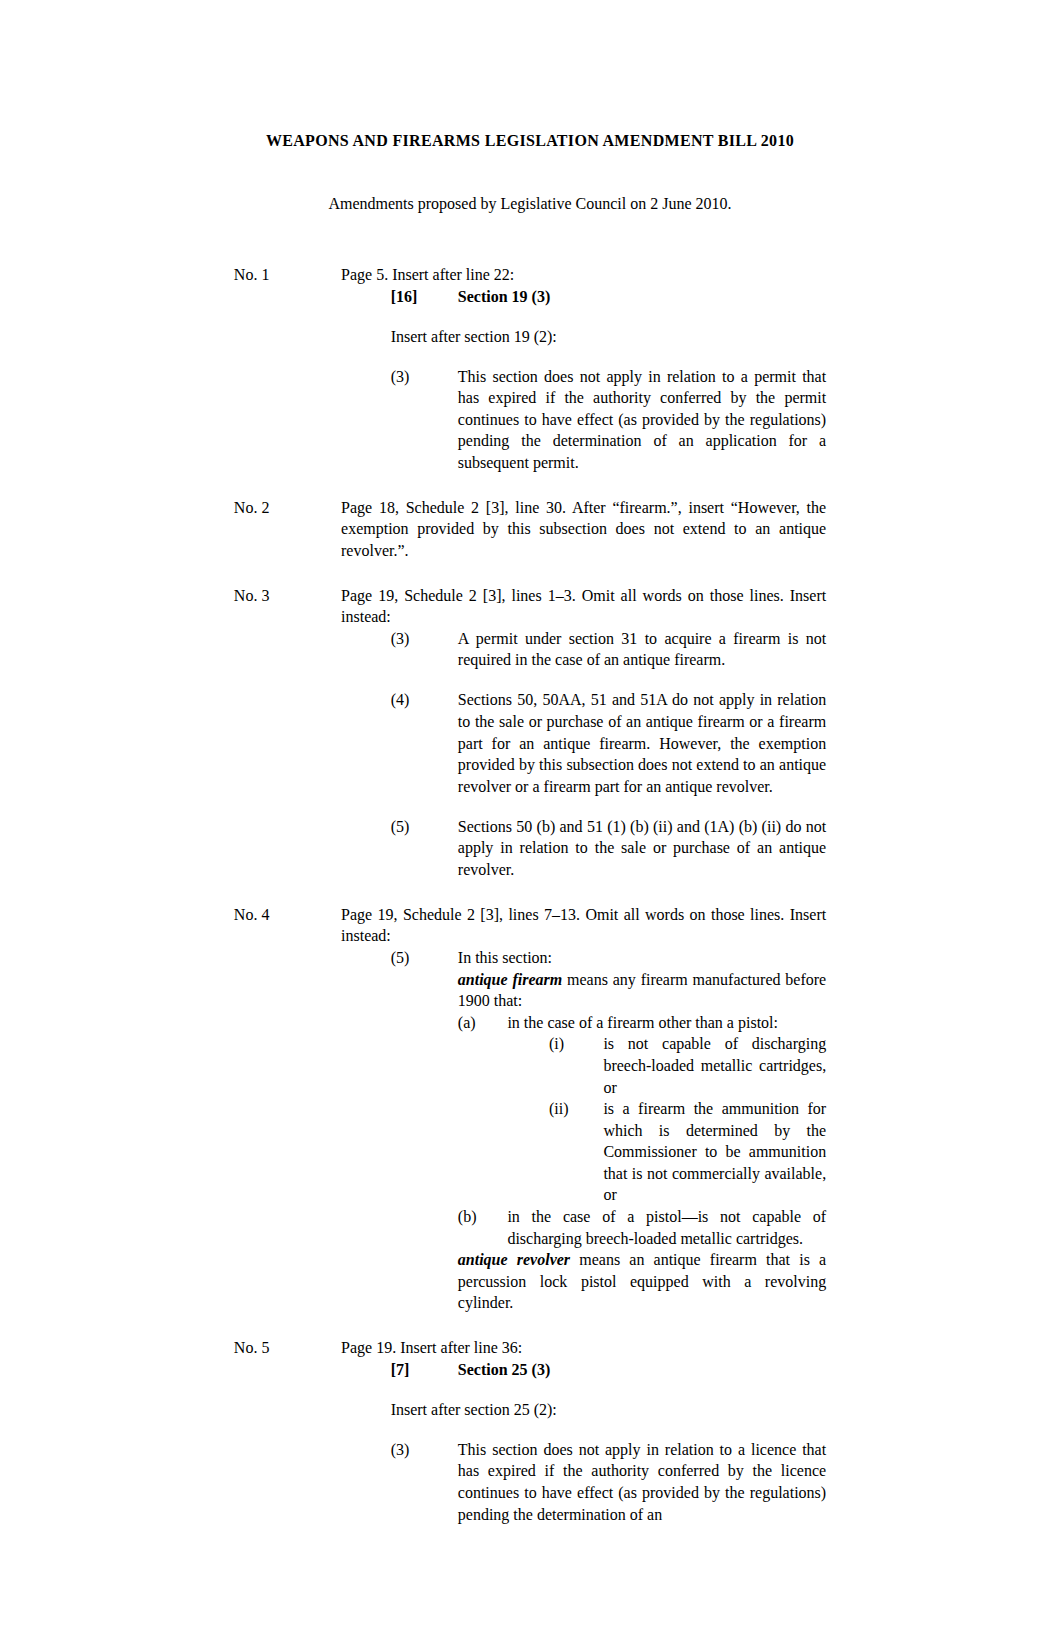Weapons and Firearms Legislation Amendment Bill 2010
Amendments proposed by Legislative Council on 2 June 2010.
No. 1
Page 5. Insert after line 22:
[16] Section 19 (3)
Insert after section 19 (2):
(3)
This section does not apply in relation to a permit that has expired if the authority conferred by the permit continues to have effect (as provided by the regulations) pending the determination of an application for a subsequent permit.
No. 2
Page 18, Schedule 2 [3], line 30. After “firearm.”, insert “However, the exemption provided by this subsection does not extend to an antique revolver.”.
No. 3
Page 19, Schedule 2 [3], lines 1–3. Omit all words on those lines. Insert instead:
(3)
A permit under section 31 to acquire a firearm is not required in the case of an antique firearm.
(4)
Sections 50, 50AA, 51 and 51A do not apply in relation to the sale or purchase of an antique firearm or a firearm part for an antique firearm. However, the exemption provided by this subsection does not extend to an antique revolver or a firearm part for an antique revolver.
(5)
Sections 50 (b) and 51 (1) (b) (ii) and (1A) (b) (ii) do not apply in relation to the sale or purchase of an antique revolver.
No. 4
Page 19, Schedule 2 [3], lines 7–13. Omit all words on those lines. Insert instead:
(5)
In this section:
antique firearm means any firearm manufactured before 1900 that:
(a)
in the case of a firearm other than a pistol:
(i)
is not capable of discharging breech-loaded metallic cartridges, or
(ii)
is a firearm the ammunition for which is determined by the Commissioner to be ammunition that is not commercially available, or
(b)
in the case of a pistol—is not capable of discharging breech-loaded metallic cartridges.
antique revolver means an antique firearm that is a percussion lock pistol equipped with a revolving cylinder.
No. 5
Page 19. Insert after line 36:
[7] Section 25 (3)
Insert after section 25 (2):
(3)
This section does not apply in relation to a licence that has expired if the authority conferred by the licence continues to have effect (as provided by the regulations) pending the determination of an